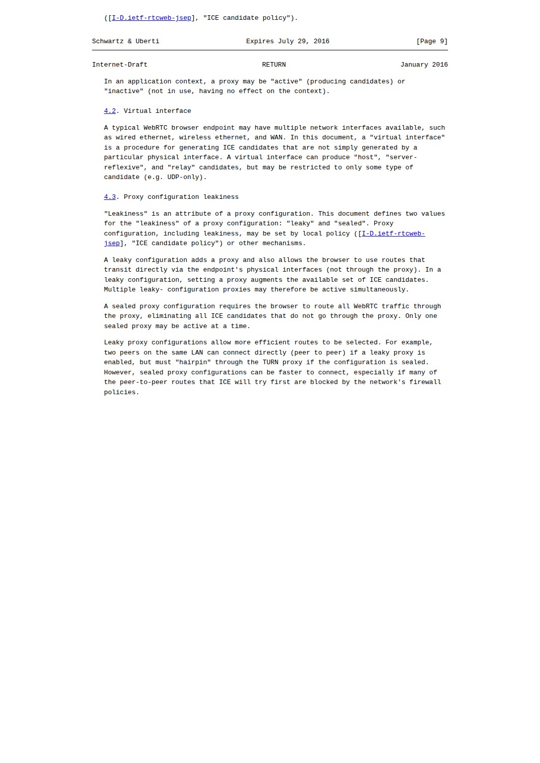([I-D.ietf-rtcweb-jsep], "ICE candidate policy").
Schwartz & Uberti Expires July 29, 2016 [Page 9]
Internet-Draft RETURN January 2016
In an application context, a proxy may be "active" (producing candidates) or "inactive" (not in use, having no effect on the context).
4.2. Virtual interface
A typical WebRTC browser endpoint may have multiple network interfaces available, such as wired ethernet, wireless ethernet, and WAN. In this document, a "virtual interface" is a procedure for generating ICE candidates that are not simply generated by a particular physical interface. A virtual interface can produce "host", "server-reflexive", and "relay" candidates, but may be restricted to only some type of candidate (e.g. UDP-only).
4.3. Proxy configuration leakiness
"Leakiness" is an attribute of a proxy configuration. This document defines two values for the "leakiness" of a proxy configuration: "leaky" and "sealed". Proxy configuration, including leakiness, may be set by local policy ([I-D.ietf-rtcweb-jsep], "ICE candidate policy") or other mechanisms.
A leaky configuration adds a proxy and also allows the browser to use routes that transit directly via the endpoint's physical interfaces (not through the proxy). In a leaky configuration, setting a proxy augments the available set of ICE candidates. Multiple leaky- configuration proxies may therefore be active simultaneously.
A sealed proxy configuration requires the browser to route all WebRTC traffic through the proxy, eliminating all ICE candidates that do not go through the proxy. Only one sealed proxy may be active at a time.
Leaky proxy configurations allow more efficient routes to be selected. For example, two peers on the same LAN can connect directly (peer to peer) if a leaky proxy is enabled, but must "hairpin" through the TURN proxy if the configuration is sealed. However, sealed proxy configurations can be faster to connect, especially if many of the peer-to-peer routes that ICE will try first are blocked by the network's firewall policies.